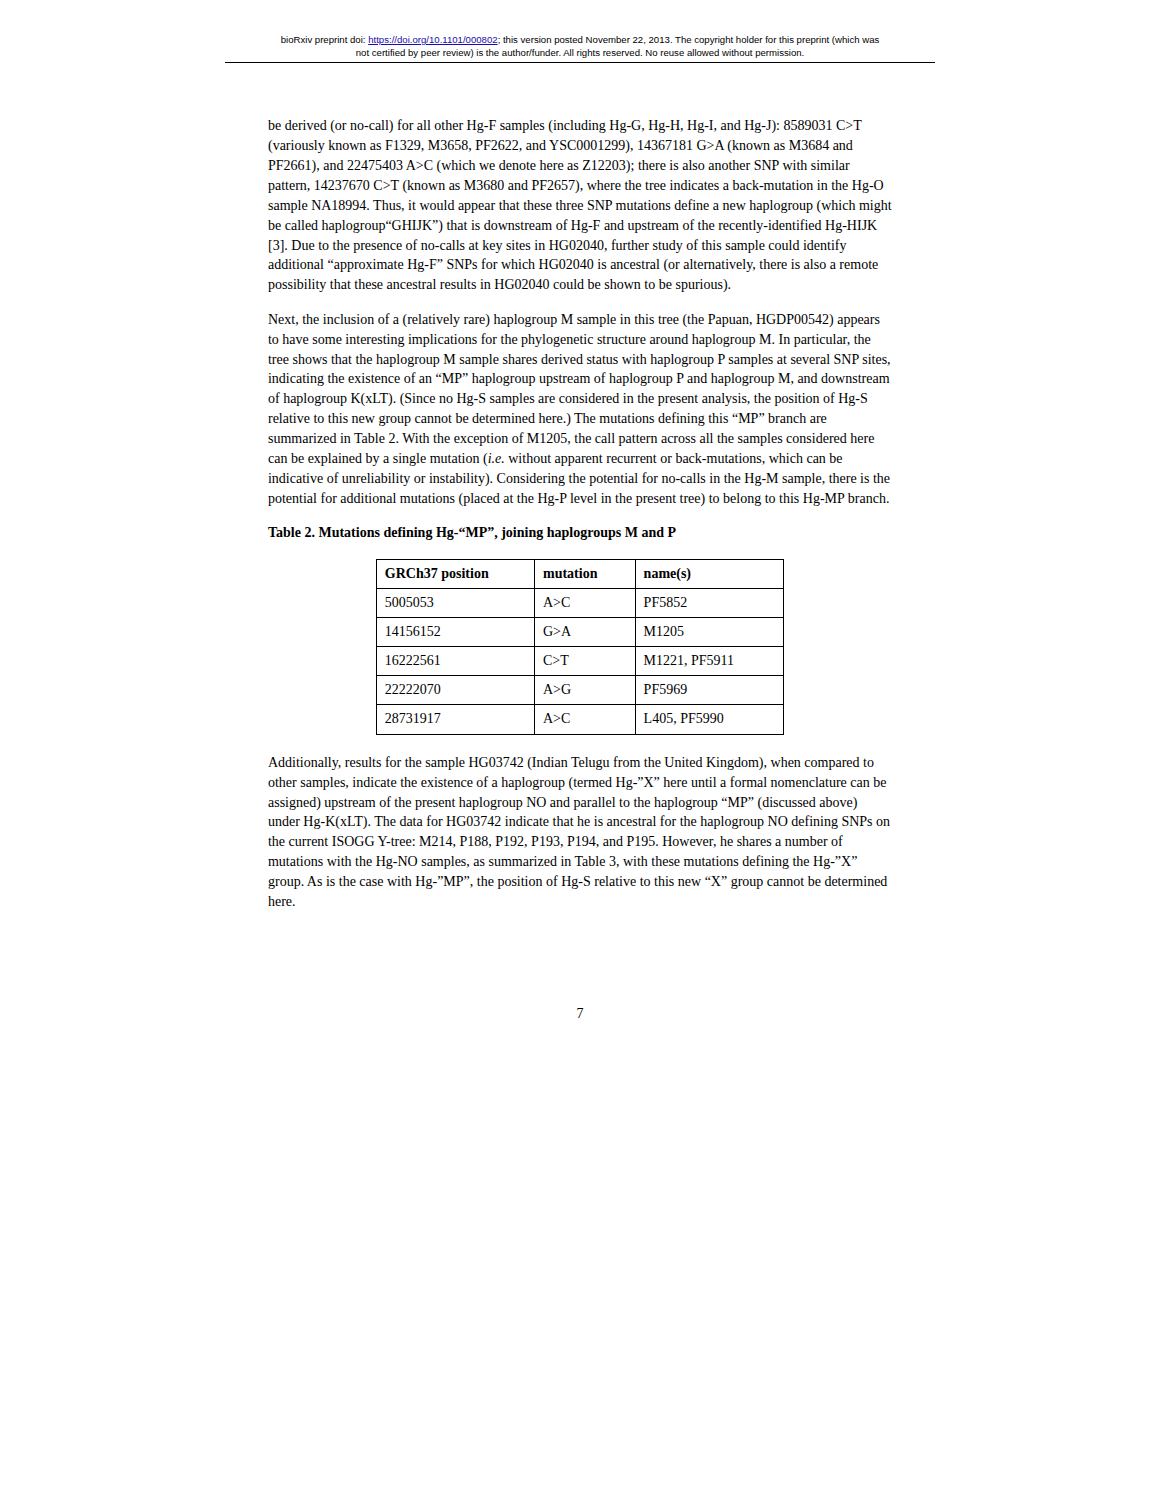bioRxiv preprint doi: https://doi.org/10.1101/000802; this version posted November 22, 2013. The copyright holder for this preprint (which was
not certified by peer review) is the author/funder. All rights reserved. No reuse allowed without permission.
be derived (or no-call) for all other Hg-F samples (including Hg-G, Hg-H, Hg-I, and Hg-J): 8589031 C>T (variously known as F1329, M3658, PF2622, and YSC0001299), 14367181 G>A (known as M3684 and PF2661), and 22475403 A>C (which we denote here as Z12203); there is also another SNP with similar pattern, 14237670 C>T (known as M3680 and PF2657), where the tree indicates a back-mutation in the Hg-O sample NA18994. Thus, it would appear that these three SNP mutations define a new haplogroup (which might be called haplogroup“GHIJK”) that is downstream of Hg-F and upstream of the recently-identified Hg-HIJK [3]. Due to the presence of no-calls at key sites in HG02040, further study of this sample could identify additional “approximate Hg-F” SNPs for which HG02040 is ancestral (or alternatively, there is also a remote possibility that these ancestral results in HG02040 could be shown to be spurious).
Next, the inclusion of a (relatively rare) haplogroup M sample in this tree (the Papuan, HGDP00542) appears to have some interesting implications for the phylogenetic structure around haplogroup M. In particular, the tree shows that the haplogroup M sample shares derived status with haplogroup P samples at several SNP sites, indicating the existence of an “MP” haplogroup upstream of haplogroup P and haplogroup M, and downstream of haplogroup K(xLT). (Since no Hg-S samples are considered in the present analysis, the position of Hg-S relative to this new group cannot be determined here.) The mutations defining this “MP” branch are summarized in Table 2. With the exception of M1205, the call pattern across all the samples considered here can be explained by a single mutation (i.e. without apparent recurrent or back-mutations, which can be indicative of unreliability or instability). Considering the potential for no-calls in the Hg-M sample, there is the potential for additional mutations (placed at the Hg-P level in the present tree) to belong to this Hg-MP branch.
Table 2. Mutations defining Hg-“MP”, joining haplogroups M and P
| GRCh37 position | mutation | name(s) |
| --- | --- | --- |
| 5005053 | A>C | PF5852 |
| 14156152 | G>A | M1205 |
| 16222561 | C>T | M1221, PF5911 |
| 22222070 | A>G | PF5969 |
| 28731917 | A>C | L405, PF5990 |
Additionally, results for the sample HG03742 (Indian Telugu from the United Kingdom), when compared to other samples, indicate the existence of a haplogroup (termed Hg-”X” here until a formal nomenclature can be assigned) upstream of the present haplogroup NO and parallel to the haplogroup “MP” (discussed above) under Hg-K(xLT). The data for HG03742 indicate that he is ancestral for the haplogroup NO defining SNPs on the current ISOGG Y-tree: M214, P188, P192, P193, P194, and P195. However, he shares a number of mutations with the Hg-NO samples, as summarized in Table 3, with these mutations defining the Hg-”X” group. As is the case with Hg-”MP”, the position of Hg-S relative to this new “X” group cannot be determined here.
7